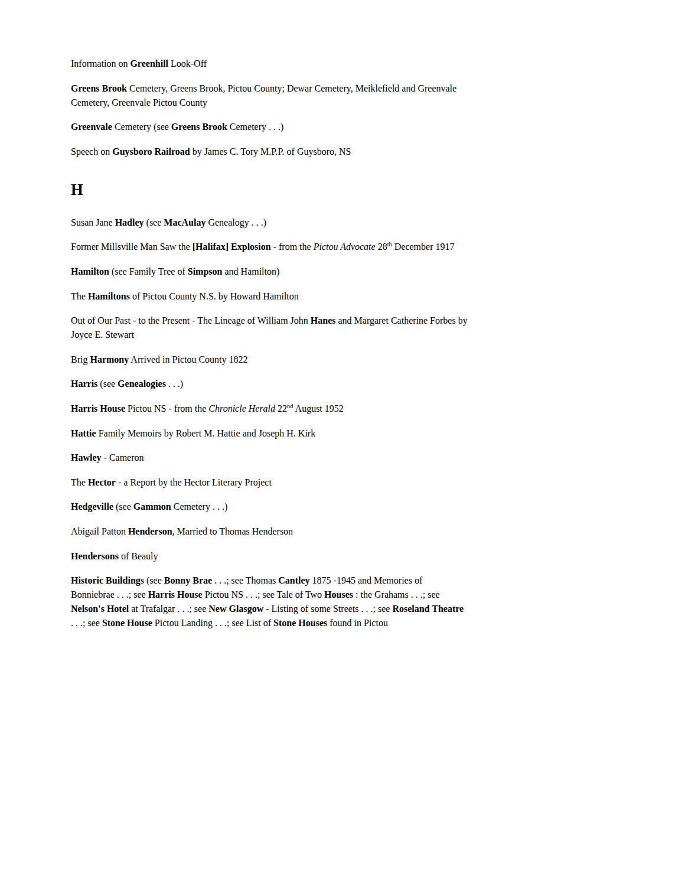Information on Greenhill Look-Off
Greens Brook Cemetery, Greens Brook, Pictou County; Dewar Cemetery, Meiklefield and Greenvale Cemetery, Greenvale Pictou County
Greenvale Cemetery (see Greens Brook Cemetery . . .)
Speech on Guysboro Railroad by James C. Tory M.P.P. of Guysboro, NS
H
Susan Jane Hadley (see MacAulay Genealogy . . .)
Former Millsville Man Saw the [Halifax] Explosion - from the Pictou Advocate 28th December 1917
Hamilton (see Family Tree of Simpson and Hamilton)
The Hamiltons of Pictou County N.S. by Howard Hamilton
Out of Our Past - to the Present - The Lineage of William John Hanes and Margaret Catherine Forbes by Joyce E. Stewart
Brig Harmony Arrived in Pictou County 1822
Harris (see Genealogies . . .)
Harris House Pictou NS - from the Chronicle Herald 22nd August 1952
Hattie Family Memoirs by Robert M. Hattie and Joseph H. Kirk
Hawley - Cameron
The Hector - a Report by the Hector Literary Project
Hedgeville (see Gammon Cemetery . . .)
Abigail Patton Henderson, Married to Thomas Henderson
Hendersons of Beauly
Historic Buildings (see Bonny Brae . . .; see Thomas Cantley 1875 -1945 and Memories of Bonniebrae . . .; see Harris House Pictou NS . . .; see Tale of Two Houses : the Grahams . . .; see Nelson's Hotel at Trafalgar . . .; see New Glasgow - Listing of some Streets . . .; see Roseland Theatre . . .; see Stone House Pictou Landing . . .; see List of Stone Houses found in Pictou